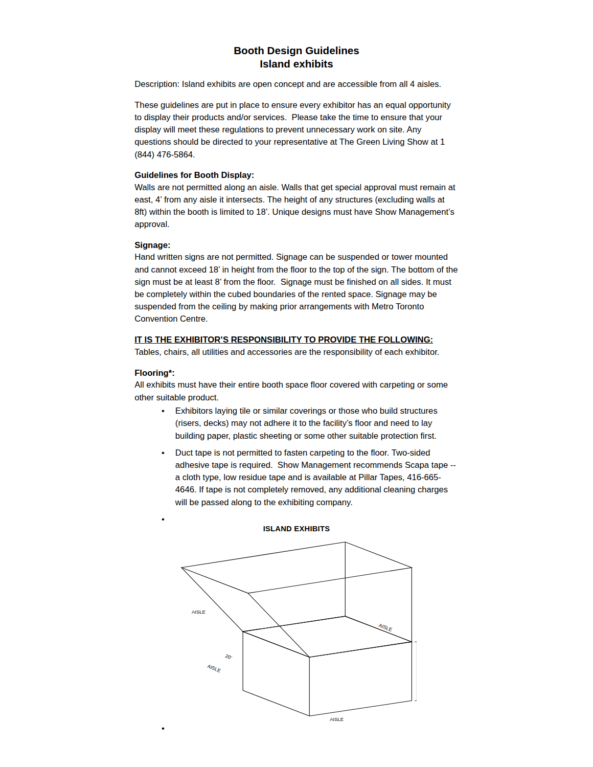Booth Design GuidelinesIsland exhibits
Description: Island exhibits are open concept and are accessible from all 4 aisles.
These guidelines are put in place to ensure every exhibitor has an equal opportunity to display their products and/or services. Please take the time to ensure that your display will meet these regulations to prevent unnecessary work on site. Any questions should be directed to your representative at The Green Living Show at 1 (844) 476-5864.
Guidelines for Booth Display:
Walls are not permitted along an aisle. Walls that get special approval must remain at east, 4’ from any aisle it intersects. The height of any structures (excluding walls at 8ft) within the booth is limited to 18’. Unique designs must have Show Management’s approval.
Signage:
Hand written signs are not permitted. Signage can be suspended or tower mounted and cannot exceed 18’ in height from the floor to the top of the sign. The bottom of the sign must be at least 8’ from the floor. Signage must be finished on all sides. It must be completely within the cubed boundaries of the rented space. Signage may be suspended from the ceiling by making prior arrangements with Metro Toronto Convention Centre.
IT IS THE EXHIBITOR’S RESPONSIBILITY TO PROVIDE THE FOLLOWING:
Tables, chairs, all utilities and accessories are the responsibility of each exhibitor.
Flooring*:
All exhibits must have their entire booth space floor covered with carpeting or some other suitable product.
Exhibitors laying tile or similar coverings or those who build structures (risers, decks) may not adhere it to the facility’s floor and need to lay building paper, plastic sheeting or some other suitable protection first.
Duct tape is not permitted to fasten carpeting to the floor. Two-sided adhesive tape is required. Show Management recommends Scapa tape -- a cloth type, low residue tape and is available at Pillar Tapes, 416-665-4646. If tape is not completely removed, any additional cleaning charges will be passed along to the exhibiting company.
ISLAND EXHIBITS
AISLE AISLE AISLE AISLE 20’ 18’ max. with sign